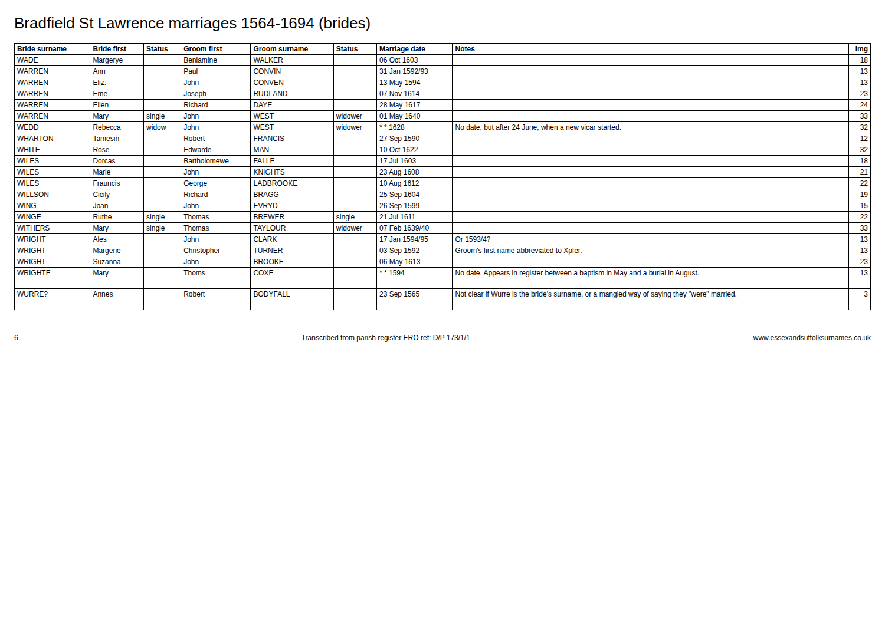Bradfield St Lawrence marriages 1564-1694 (brides)
| Bride surname | Bride first | Status | Groom first | Groom surname | Status | Marriage date | Notes | Img |
| --- | --- | --- | --- | --- | --- | --- | --- | --- |
| WADE | Margerye | | Beniamine | WALKER | | 06 Oct 1603 | | 18 |
| WARREN | Ann | | Paul | CONVIN | | 31 Jan 1592/93 | | 13 |
| WARREN | Eliz. | | John | CONVEN | | 13 May 1594 | | 13 |
| WARREN | Eme | | Joseph | RUDLAND | | 07 Nov 1614 | | 23 |
| WARREN | Ellen | | Richard | DAYE | | 28 May 1617 | | 24 |
| WARREN | Mary | single | John | WEST | widower | 01 May 1640 | | 33 |
| WEDD | Rebecca | widow | John | WEST | widower | * * 1628 | No date, but after 24 June, when a new vicar started. | 32 |
| WHARTON | Tamesin | | Robert | FRANCIS | | 27 Sep 1590 | | 12 |
| WHITE | Rose | | Edwarde | MAN | | 10 Oct 1622 | | 32 |
| WILES | Dorcas | | Bartholomewe | FALLE | | 17 Jul 1603 | | 18 |
| WILES | Marie | | John | KNIGHTS | | 23 Aug 1608 | | 21 |
| WILES | Frauncis | | George | LADBROOKE | | 10 Aug 1612 | | 22 |
| WILLSON | Cicily | | Richard | BRAGG | | 25 Sep 1604 | | 19 |
| WING | Joan | | John | EVRYD | | 26 Sep 1599 | | 15 |
| WINGE | Ruthe | single | Thomas | BREWER | single | 21 Jul 1611 | | 22 |
| WITHERS | Mary | single | Thomas | TAYLOUR | widower | 07 Feb 1639/40 | | 33 |
| WRIGHT | Ales | | John | CLARK | | 17 Jan 1594/95 | Or 1593/4? | 13 |
| WRIGHT | Margerie | | Christopher | TURNER | | 03 Sep 1592 | Groom's first name abbreviated to Xpfer. | 13 |
| WRIGHT | Suzanna | | John | BROOKE | | 06 May 1613 | | 23 |
| WRIGHTE | Mary | | Thoms. | COXE | | * * 1594 | No date. Appears in register between a baptism in May and a burial in August. | 13 |
| WURRE? | Annes | | Robert | BODYFALL | | 23 Sep 1565 | Not clear if Wurre is the bride's surname, or a mangled way of saying they "were" married. | 3 |
6
Transcribed from parish register ERO ref: D/P 173/1/1
www.essexandsuffolksurnames.co.uk